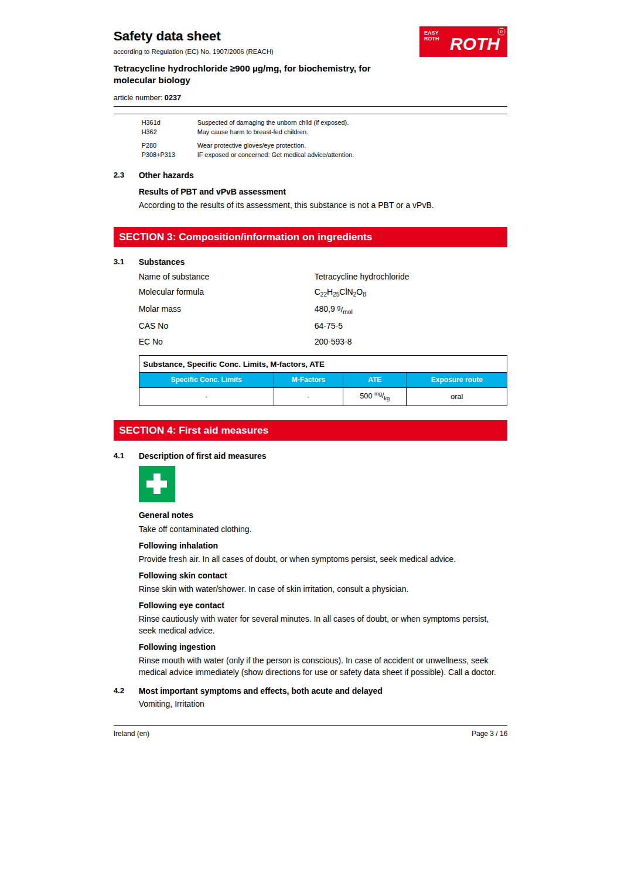EASY ROTH ROTH R
Safety data sheet
according to Regulation (EC) No. 1907/2006 (REACH)
Tetracycline hydrochloride ≥900 µg/mg, for biochemistry, for molecular biology
article number: 0237
| H361d | Suspected of damaging the unborn child (if exposed). |
| H362 | May cause harm to breast-fed children. |
| P280 | Wear protective gloves/eye protection. |
| P308+P313 | IF exposed or concerned: Get medical advice/attention. |
2.3
Other hazards
Results of PBT and vPvB assessment
According to the results of its assessment, this substance is not a PBT or a vPvB.
SECTION 3: Composition/information on ingredients
3.1
Substances
Name of substance
Tetracycline hydrochloride
Molecular formula
C22H25ClN2O8
Molar mass
480,9 g/mol
CAS No
64-75-5
EC No
200-593-8
Substance, Specific Conc. Limits, M-factors, ATE
| Specific Conc. Limits | M-Factors | ATE | Exposure route |
| --- | --- | --- | --- |
| - | - | 500 mg / kg | oral |
SECTION 4: First aid measures
4.1
Description of first aid measures
General notes
Take off contaminated clothing.
Following inhalation
Provide fresh air. In all cases of doubt, or when symptoms persist, seek medical advice.
Following skin contact
Rinse skin with water/shower. In case of skin irritation, consult a physician.
Following eye contact
Rinse cautiously with water for several minutes. In all cases of doubt, or when symptoms persist, seek medical advice.
Following ingestion
Rinse mouth with water (only if the person is conscious). In case of accident or unwellness, seek medical advice immediately (show directions for use or safety data sheet if possible). Call a doctor.
4.2
Most important symptoms and effects, both acute and delayed
Vomiting, Irritation
Ireland (en) Page 3 / 16